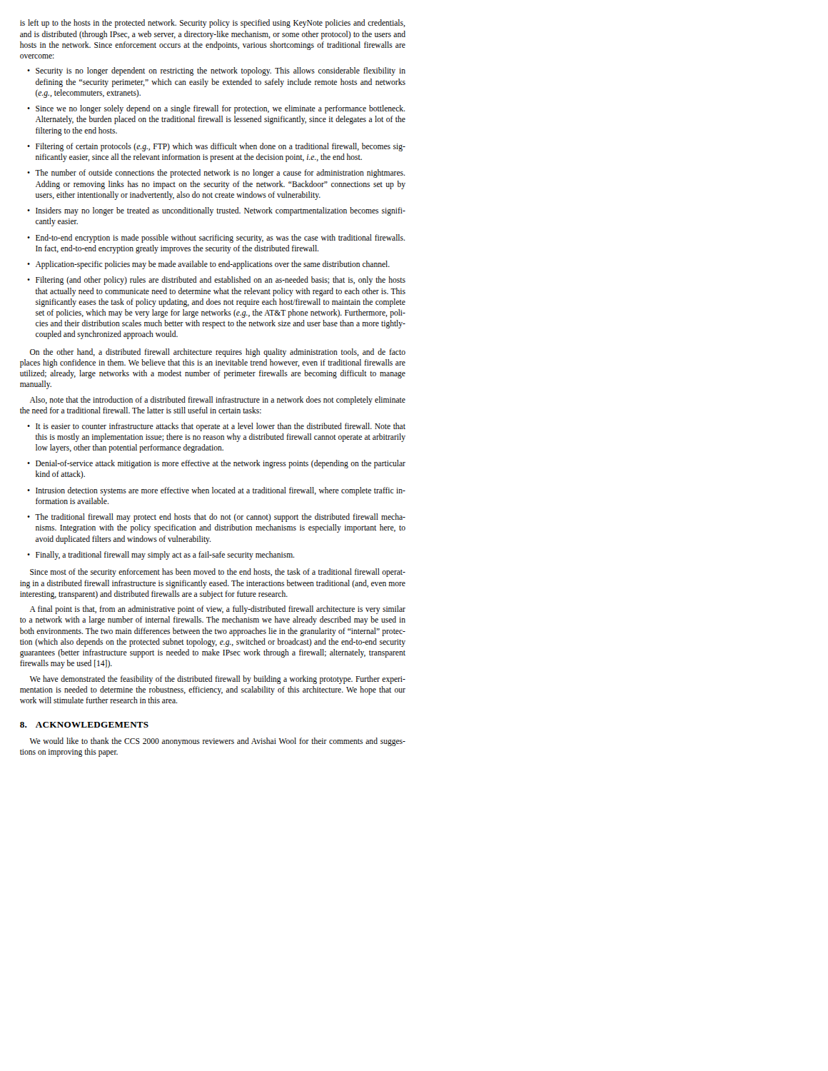is left up to the hosts in the protected network. Security policy is specified using KeyNote policies and credentials, and is distributed (through IPsec, a web server, a directory-like mechanism, or some other protocol) to the users and hosts in the network. Since enforcement occurs at the endpoints, various shortcomings of traditional firewalls are overcome:
Security is no longer dependent on restricting the network topology. This allows considerable flexibility in defining the “security perimeter,” which can easily be extended to safely include remote hosts and networks (e.g., telecommuters, extranets).
Since we no longer solely depend on a single firewall for protection, we eliminate a performance bottleneck. Alternately, the burden placed on the traditional firewall is lessened significantly, since it delegates a lot of the filtering to the end hosts.
Filtering of certain protocols (e.g., FTP) which was difficult when done on a traditional firewall, becomes significantly easier, since all the relevant information is present at the decision point, i.e., the end host.
The number of outside connections the protected network is no longer a cause for administration nightmares. Adding or removing links has no impact on the security of the network. “Backdoor” connections set up by users, either intentionally or inadvertently, also do not create windows of vulnerability.
Insiders may no longer be treated as unconditionally trusted. Network compartmentalization becomes significantly easier.
End-to-end encryption is made possible without sacrificing security, as was the case with traditional firewalls. In fact, end-to-end encryption greatly improves the security of the distributed firewall.
Application-specific policies may be made available to end-applications over the same distribution channel.
Filtering (and other policy) rules are distributed and established on an as-needed basis; that is, only the hosts that actually need to communicate need to determine what the relevant policy with regard to each other is. This significantly eases the task of policy updating, and does not require each host/firewall to maintain the complete set of policies, which may be very large for large networks (e.g., the AT&T phone network). Furthermore, policies and their distribution scales much better with respect to the network size and user base than a more tightly-coupled and synchronized approach would.
On the other hand, a distributed firewall architecture requires high quality administration tools, and de facto places high confidence in them. We believe that this is an inevitable trend however, even if traditional firewalls are utilized; already, large networks with a modest number of perimeter firewalls are becoming difficult to manage manually.
Also, note that the introduction of a distributed firewall infrastructure in a network does not completely eliminate the need for a traditional firewall. The latter is still useful in certain tasks:
It is easier to counter infrastructure attacks that operate at a level lower than the distributed firewall. Note that this is mostly an implementation issue; there is no reason why a distributed firewall cannot operate at arbitrarily low layers, other than potential performance degradation.
Denial-of-service attack mitigation is more effective at the network ingress points (depending on the particular kind of attack).
Intrusion detection systems are more effective when located at a traditional firewall, where complete traffic information is available.
The traditional firewall may protect end hosts that do not (or cannot) support the distributed firewall mechanisms. Integration with the policy specification and distribution mechanisms is especially important here, to avoid duplicated filters and windows of vulnerability.
Finally, a traditional firewall may simply act as a fail-safe security mechanism.
Since most of the security enforcement has been moved to the end hosts, the task of a traditional firewall operating in a distributed firewall infrastructure is significantly eased. The interactions between traditional (and, even more interesting, transparent) and distributed firewalls are a subject for future research.
A final point is that, from an administrative point of view, a fully-distributed firewall architecture is very similar to a network with a large number of internal firewalls. The mechanism we have already described may be used in both environments. The two main differences between the two approaches lie in the granularity of “internal” protection (which also depends on the protected subnet topology, e.g., switched or broadcast) and the end-to-end security guarantees (better infrastructure support is needed to make IPsec work through a firewall; alternately, transparent firewalls may be used [14]).
We have demonstrated the feasibility of the distributed firewall by building a working prototype. Further experimentation is needed to determine the robustness, efficiency, and scalability of this architecture. We hope that our work will stimulate further research in this area.
8. ACKNOWLEDGEMENTS
We would like to thank the CCS 2000 anonymous reviewers and Avishai Wool for their comments and suggestions on improving this paper.